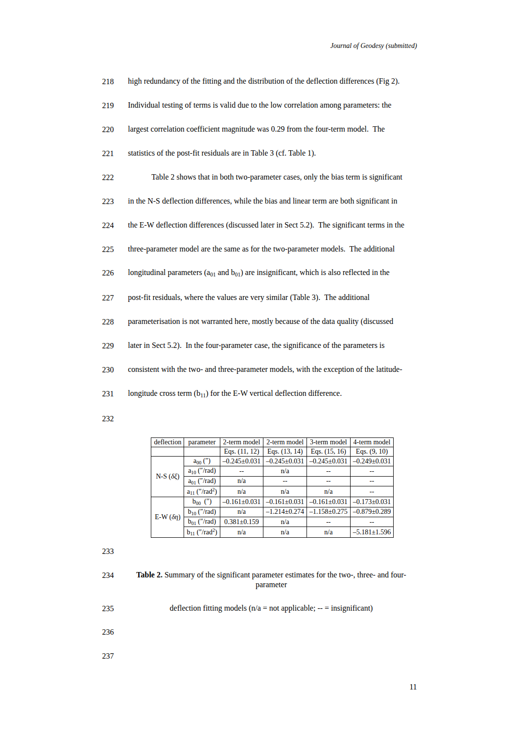Journal of Geodesy (submitted)
218
high redundancy of the fitting and the distribution of the deflection differences (Fig 2).
219
Individual testing of terms is valid due to the low correlation among parameters: the
220
largest correlation coefficient magnitude was 0.29 from the four-term model. The
221
statistics of the post-fit residuals are in Table 3 (cf. Table 1).
222
Table 2 shows that in both two-parameter cases, only the bias term is significant
223
in the N-S deflection differences, while the bias and linear term are both significant in
224
the E-W deflection differences (discussed later in Sect 5.2). The significant terms in the
225
three-parameter model are the same as for the two-parameter models. The additional
226
longitudinal parameters (a01 and b01) are insignificant, which is also reflected in the
227
post-fit residuals, where the values are very similar (Table 3). The additional
228
parameterisation is not warranted here, mostly because of the data quality (discussed
229
later in Sect 5.2). In the four-parameter case, the significance of the parameters is
230
consistent with the two- and three-parameter models, with the exception of the latitude-
231
longitude cross term (b11) for the E-W vertical deflection difference.
232
| deflection | parameter | 2-term model | 2-term model | 3-term model | 4-term model |
| --- | --- | --- | --- | --- | --- |
| | | Eqs. (11, 12) | Eqs. (13, 14) | Eqs. (15, 16) | Eqs. (9, 10) |
| N-S ( δξ ) | a 00 (″) | –0.245±0.031 | –0.245±0.031 | –0.245±0.031 | –0.249±0.031 |
| a 10 (″/rad) | -- | n/a | -- | -- |
| a 01 (″/rad) | n/a | -- | -- | -- |
| a 11 (″/rad 2 ) | n/a | n/a | n/a | -- |
| E-W ( δη ) | b 00 (″) | –0.161±0.031 | –0.161±0.031 | –0.161±0.031 | –0.173±0.031 |
| b 10 (″/rad) | n/a | –1.214±0.274 | –1.158±0.275 | –0.879±0.289 |
| b 01 (″/rad) | 0.381±0.159 | n/a | -- | -- |
| b 11 (″/rad 2 ) | n/a | n/a | n/a | –5.181±1.596 |
233
234
Table 2. Summary of the significant parameter estimates for the two-, three- and four-parameter
235
deflection fitting models (n/a = not applicable; -- = insignificant)
236
237
11